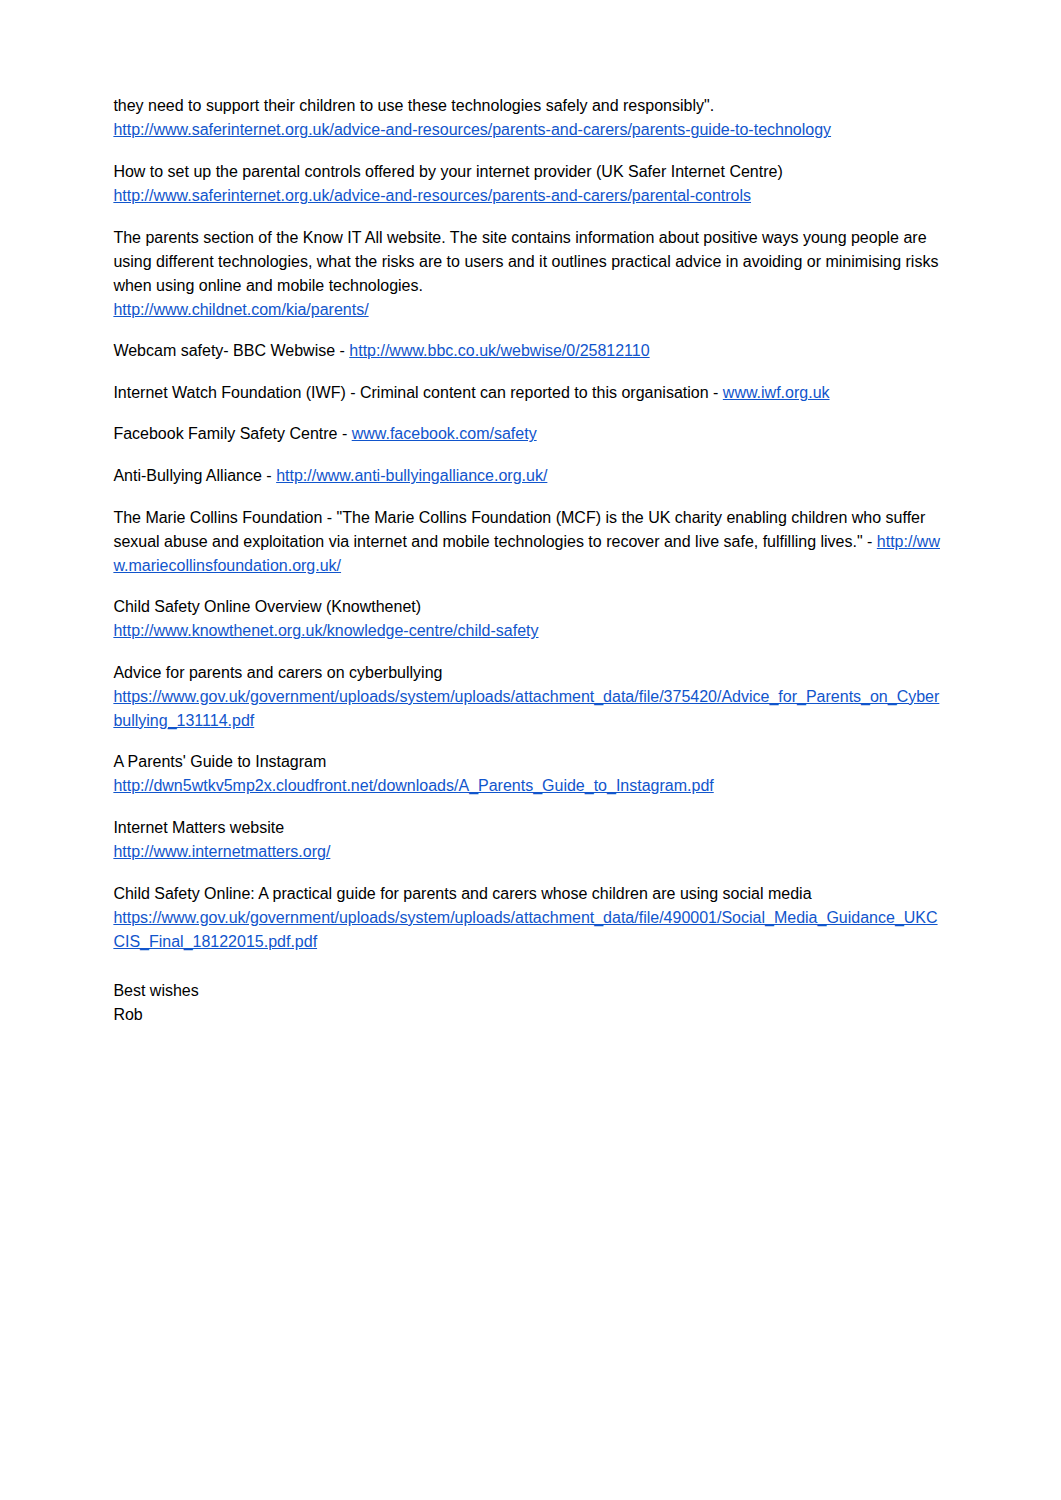they need to support their children to use these technologies safely and responsibly".
http://www.saferinternet.org.uk/advice-and-resources/parents-and-carers/parents-guide-to-technology
How to set up the parental controls offered by your internet provider (UK Safer Internet Centre)
http://www.saferinternet.org.uk/advice-and-resources/parents-and-carers/parental-controls
The parents section of the Know IT All website. The site contains information about positive ways young people are using different technologies, what the risks are to users and it outlines practical advice in avoiding or minimising risks when using online and mobile technologies.
http://www.childnet.com/kia/parents/
Webcam safety- BBC Webwise - http://www.bbc.co.uk/webwise/0/25812110
Internet Watch Foundation (IWF) - Criminal content can reported to this organisation - www.iwf.org.uk
Facebook Family Safety Centre - www.facebook.com/safety
Anti-Bullying Alliance - http://www.anti-bullyingalliance.org.uk/
The Marie Collins Foundation - "The Marie Collins Foundation (MCF) is the UK charity enabling children who suffer sexual abuse and exploitation via internet and mobile technologies to recover and live safe, fulfilling lives." - http://www.mariecollinsfoundation.org.uk/
Child Safety Online Overview (Knowthenet)
http://www.knowthenet.org.uk/knowledge-centre/child-safety
Advice for parents and carers on cyberbullying
https://www.gov.uk/government/uploads/system/uploads/attachment_data/file/375420/Advice_for_Parents_on_Cyberbullying_131114.pdf
A Parents' Guide to Instagram
http://dwn5wtkv5mp2x.cloudfront.net/downloads/A_Parents_Guide_to_Instagram.pdf
Internet Matters website
http://www.internetmatters.org/
Child Safety Online: A practical guide for parents and carers whose children are using social media
https://www.gov.uk/government/uploads/system/uploads/attachment_data/file/490001/Social_Media_Guidance_UKCCIS_Final_18122015.pdf.pdf
Best wishes
Rob